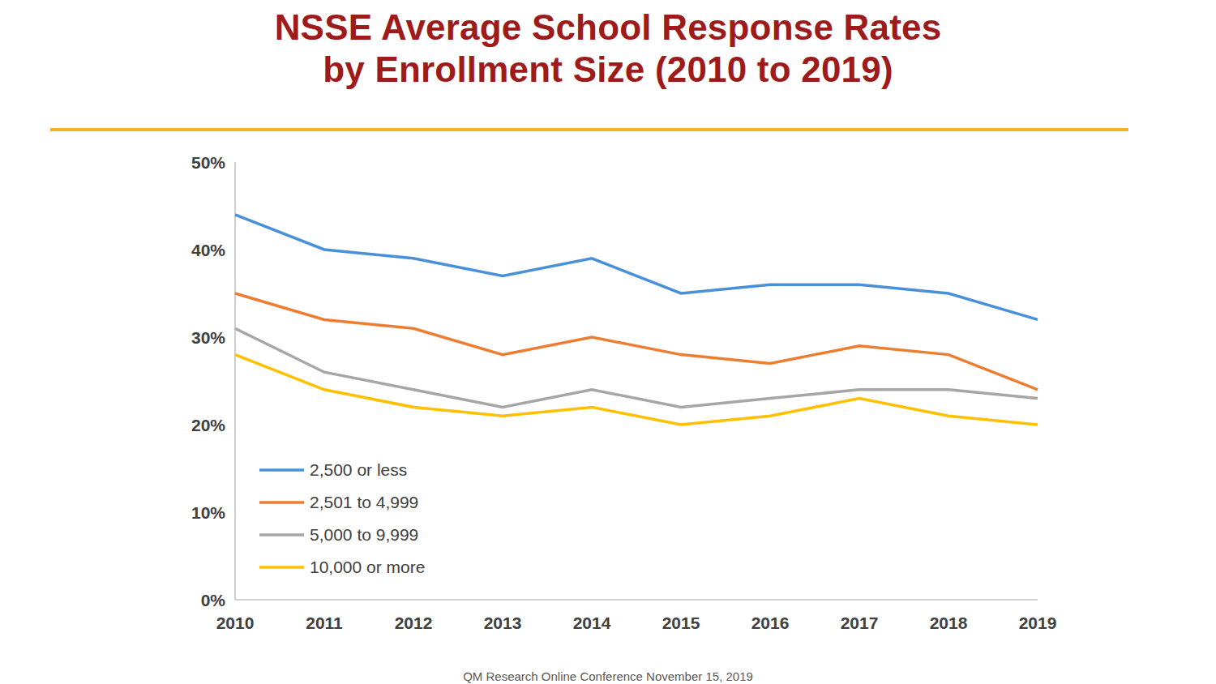NSSE Average School Response Rates
by Enrollment Size (2010 to 2019)
50% 40% 30% 20% 10% 0% 2010 2011 2012 2013 2014 2015 2016 2017 2018 2019 2,500 or less 2,501 to 4,999 5,000 to 9,999 10,000 or more
QM Research Online Conference November 15, 2019